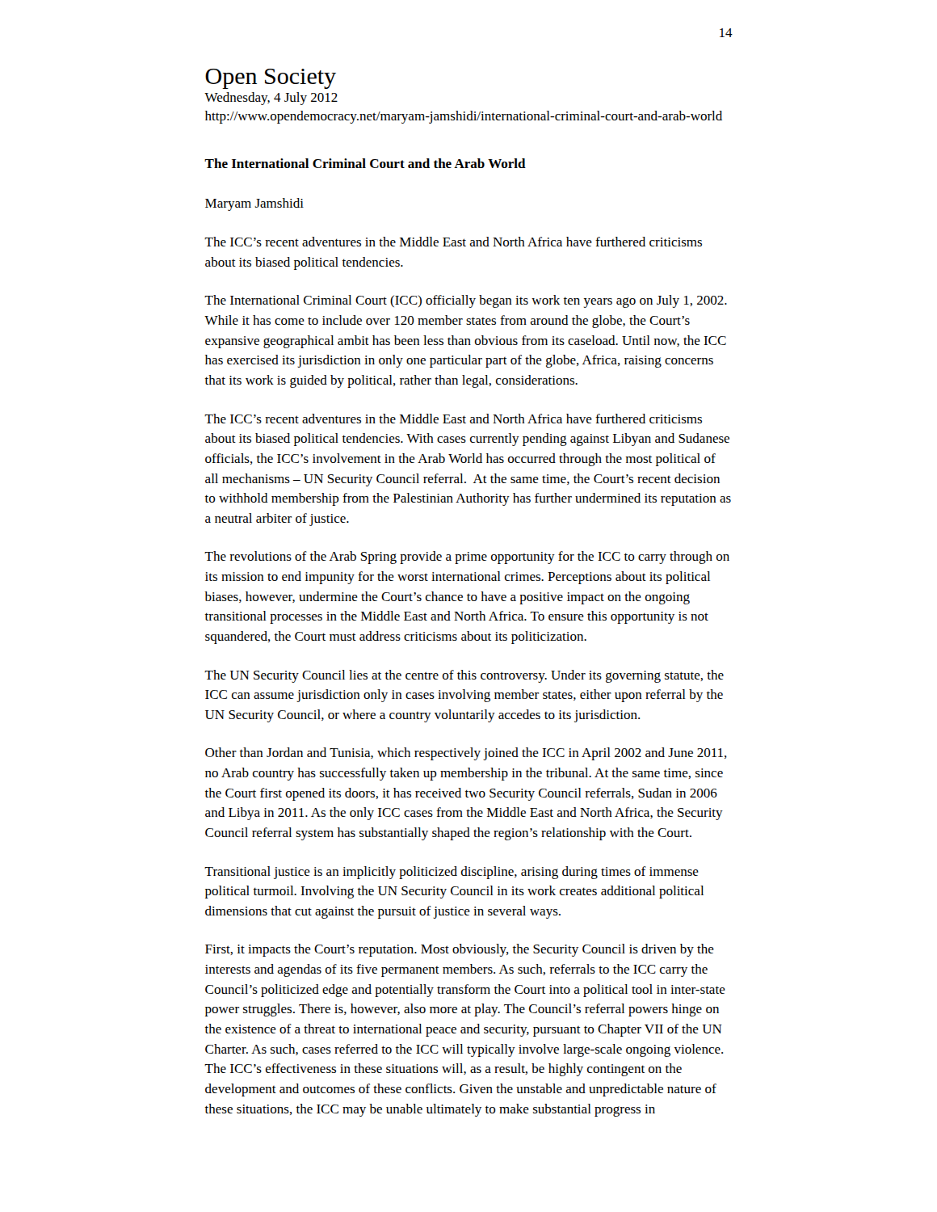14
Open Society
Wednesday, 4 July 2012
http://www.opendemocracy.net/maryam-jamshidi/international-criminal-court-and-arab-world
The International Criminal Court and the Arab World
Maryam Jamshidi
The ICC’s recent adventures in the Middle East and North Africa have furthered criticisms about its biased political tendencies.
The International Criminal Court (ICC) officially began its work ten years ago on July 1, 2002. While it has come to include over 120 member states from around the globe, the Court’s expansive geographical ambit has been less than obvious from its caseload. Until now, the ICC has exercised its jurisdiction in only one particular part of the globe, Africa, raising concerns that its work is guided by political, rather than legal, considerations.
The ICC’s recent adventures in the Middle East and North Africa have furthered criticisms about its biased political tendencies. With cases currently pending against Libyan and Sudanese officials, the ICC’s involvement in the Arab World has occurred through the most political of all mechanisms – UN Security Council referral. At the same time, the Court’s recent decision to withhold membership from the Palestinian Authority has further undermined its reputation as a neutral arbiter of justice.
The revolutions of the Arab Spring provide a prime opportunity for the ICC to carry through on its mission to end impunity for the worst international crimes. Perceptions about its political biases, however, undermine the Court’s chance to have a positive impact on the ongoing transitional processes in the Middle East and North Africa. To ensure this opportunity is not squandered, the Court must address criticisms about its politicization.
The UN Security Council lies at the centre of this controversy. Under its governing statute, the ICC can assume jurisdiction only in cases involving member states, either upon referral by the UN Security Council, or where a country voluntarily accedes to its jurisdiction.
Other than Jordan and Tunisia, which respectively joined the ICC in April 2002 and June 2011, no Arab country has successfully taken up membership in the tribunal. At the same time, since the Court first opened its doors, it has received two Security Council referrals, Sudan in 2006 and Libya in 2011. As the only ICC cases from the Middle East and North Africa, the Security Council referral system has substantially shaped the region’s relationship with the Court.
Transitional justice is an implicitly politicized discipline, arising during times of immense political turmoil. Involving the UN Security Council in its work creates additional political dimensions that cut against the pursuit of justice in several ways.
First, it impacts the Court’s reputation. Most obviously, the Security Council is driven by the interests and agendas of its five permanent members. As such, referrals to the ICC carry the Council’s politicized edge and potentially transform the Court into a political tool in inter-state power struggles. There is, however, also more at play. The Council’s referral powers hinge on the existence of a threat to international peace and security, pursuant to Chapter VII of the UN Charter. As such, cases referred to the ICC will typically involve large-scale ongoing violence. The ICC’s effectiveness in these situations will, as a result, be highly contingent on the development and outcomes of these conflicts. Given the unstable and unpredictable nature of these situations, the ICC may be unable ultimately to make substantial progress in